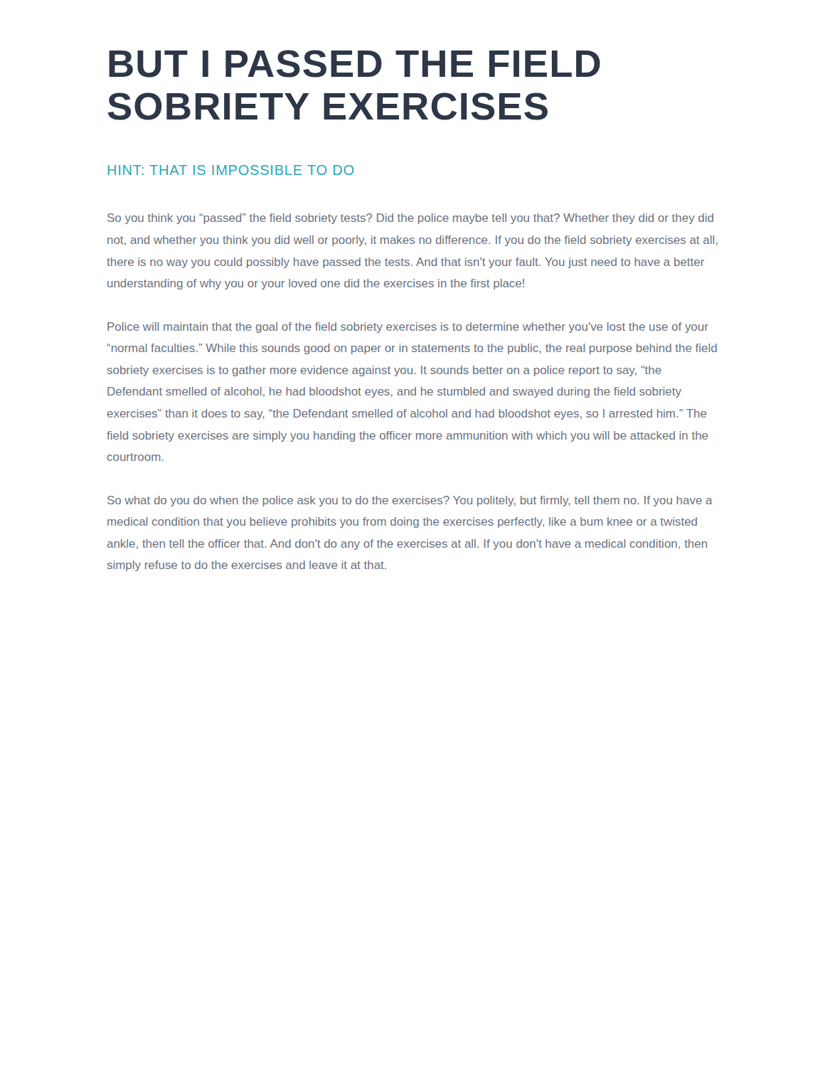But I Passed the Field Sobriety Exercises
Hint: That is impossible to do
So you think you “passed” the field sobriety tests? Did the police maybe tell you that? Whether they did or they did not, and whether you think you did well or poorly, it makes no difference. If you do the field sobriety exercises at all, there is no way you could possibly have passed the tests. And that isn't your fault. You just need to have a better understanding of why you or your loved one did the exercises in the first place!
Police will maintain that the goal of the field sobriety exercises is to determine whether you've lost the use of your “normal faculties.” While this sounds good on paper or in statements to the public, the real purpose behind the field sobriety exercises is to gather more evidence against you. It sounds better on a police report to say, “the Defendant smelled of alcohol, he had bloodshot eyes, and he stumbled and swayed during the field sobriety exercises” than it does to say, “the Defendant smelled of alcohol and had bloodshot eyes, so I arrested him.” The field sobriety exercises are simply you handing the officer more ammunition with which you will be attacked in the courtroom.
So what do you do when the police ask you to do the exercises? You politely, but firmly, tell them no. If you have a medical condition that you believe prohibits you from doing the exercises perfectly, like a bum knee or a twisted ankle, then tell the officer that. And don't do any of the exercises at all. If you don't have a medical condition, then simply refuse to do the exercises and leave it at that.